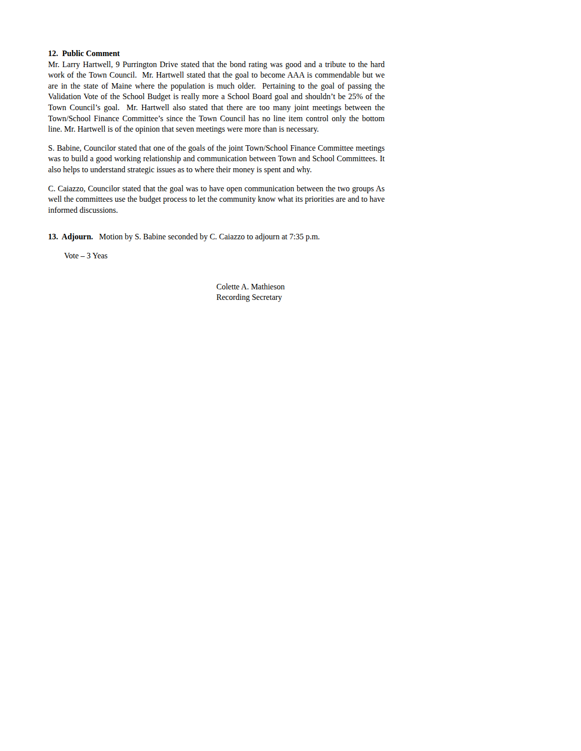12. Public Comment
Mr. Larry Hartwell, 9 Purrington Drive stated that the bond rating was good and a tribute to the hard work of the Town Council. Mr. Hartwell stated that the goal to become AAA is commendable but we are in the state of Maine where the population is much older. Pertaining to the goal of passing the Validation Vote of the School Budget is really more a School Board goal and shouldn’t be 25% of the Town Council’s goal. Mr. Hartwell also stated that there are too many joint meetings between the Town/School Finance Committee’s since the Town Council has no line item control only the bottom line. Mr. Hartwell is of the opinion that seven meetings were more than is necessary.
S. Babine, Councilor stated that one of the goals of the joint Town/School Finance Committee meetings was to build a good working relationship and communication between Town and School Committees. It also helps to understand strategic issues as to where their money is spent and why.
C. Caiazzo, Councilor stated that the goal was to have open communication between the two groups As well the committees use the budget process to let the community know what its priorities are and to have informed discussions.
13. Adjourn. Motion by S. Babine seconded by C. Caiazzo to adjourn at 7:35 p.m.
Vote – 3 Yeas
Colette A. Mathieson
Recording Secretary